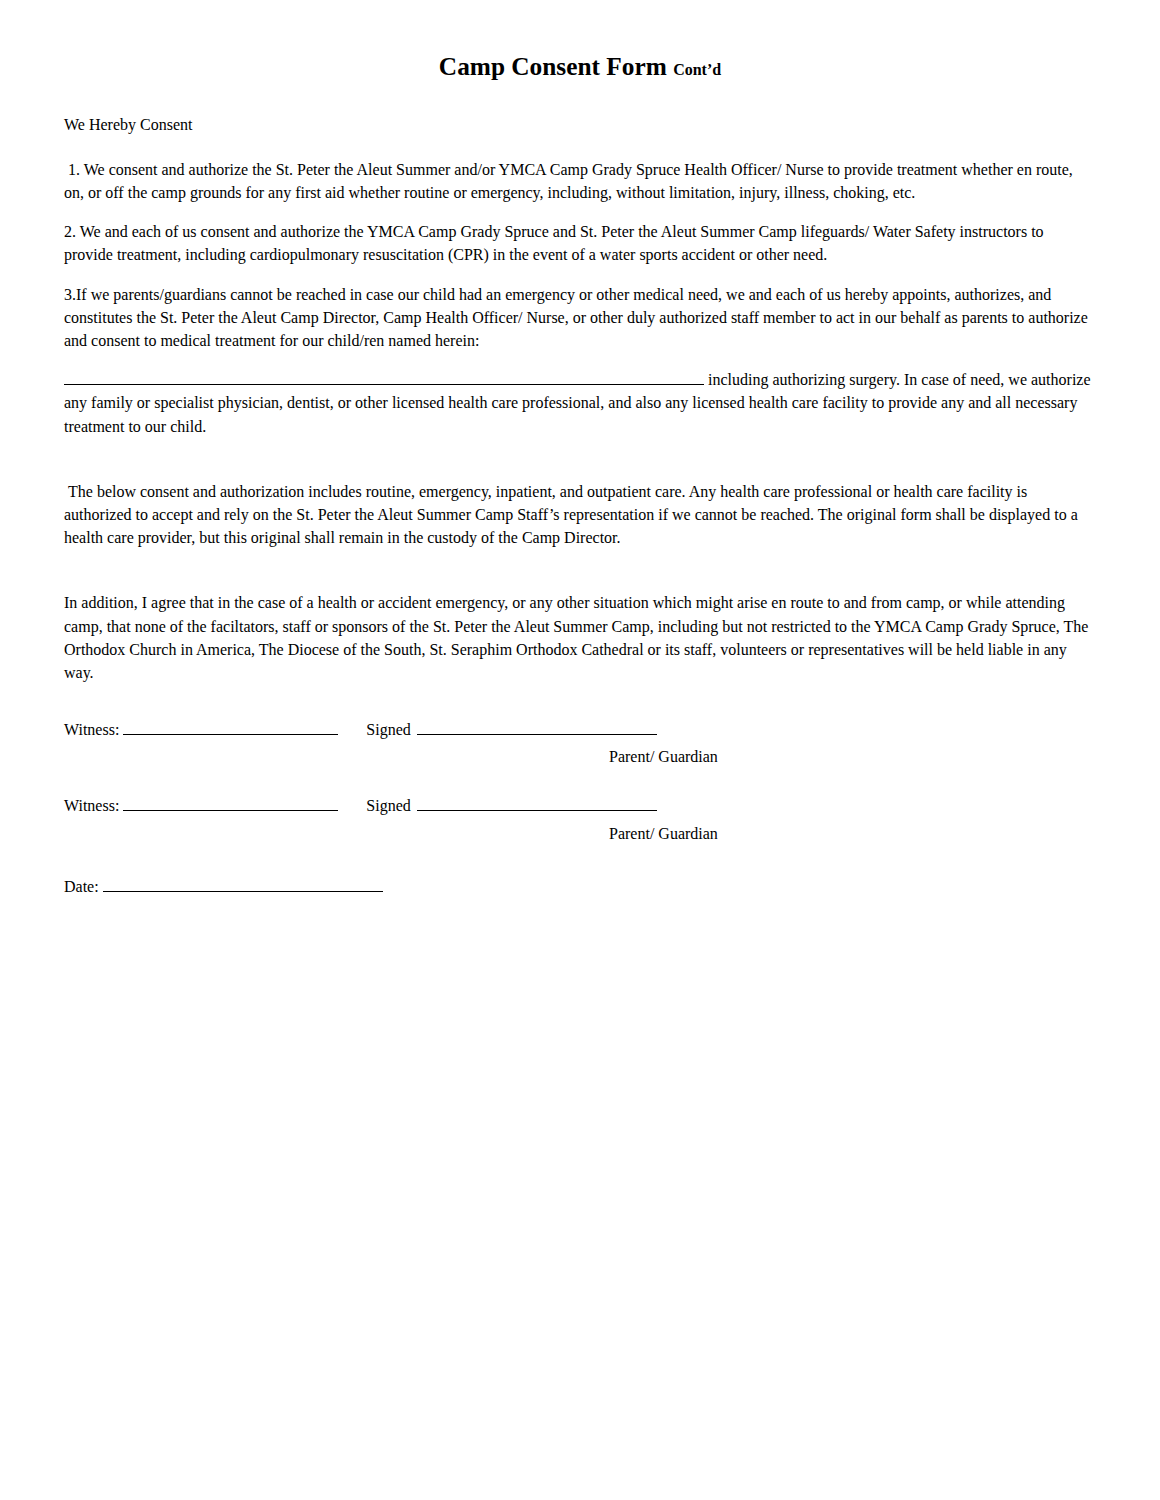Camp Consent Form Cont’d
We Hereby Consent
1. We consent and authorize the St. Peter the Aleut Summer and/or YMCA Camp Grady Spruce Health Officer/ Nurse to provide treatment whether en route, on, or off the camp grounds for any first aid whether routine or emergency, including, without limitation, injury, illness, choking, etc.
2. We and each of us consent and authorize the YMCA Camp Grady Spruce and St. Peter the Aleut Summer Camp lifeguards/ Water Safety instructors to provide treatment, including cardiopulmonary resuscitation (CPR) in the event of a water sports accident or other need.
3.If we parents/guardians cannot be reached in case our child had an emergency or other medical need, we and each of us hereby appoints, authorizes, and constitutes the St. Peter the Aleut Camp Director, Camp Health Officer/ Nurse, or other duly authorized staff member to act in our behalf as parents to authorize and consent to medical treatment for our child/ren named herein:
including authorizing surgery. In case of need, we authorize any family or specialist physician, dentist, or other licensed health care professional, and also any licensed health care facility to provide any and all necessary treatment to our child.
The below consent and authorization includes routine, emergency, inpatient, and outpatient care. Any health care professional or health care facility is authorized to accept and rely on the St. Peter the Aleut Summer Camp Staff’s representation if we cannot be reached. The original form shall be displayed to a health care provider, but this original shall remain in the custody of the Camp Director.
In addition, I agree that in the case of a health or accident emergency, or any other situation which might arise en route to and from camp, or while attending camp, that none of the faciltators, staff or sponsors of the St. Peter the Aleut Summer Camp, including but not restricted to the YMCA Camp Grady Spruce, The Orthodox Church in America, The Diocese of the South, St. Seraphim Orthodox Cathedral or its staff, volunteers or representatives will be held liable in any way.
Witness: Signed
Parent/ Guardian
Witness: Signed
Parent/ Guardian
Date: